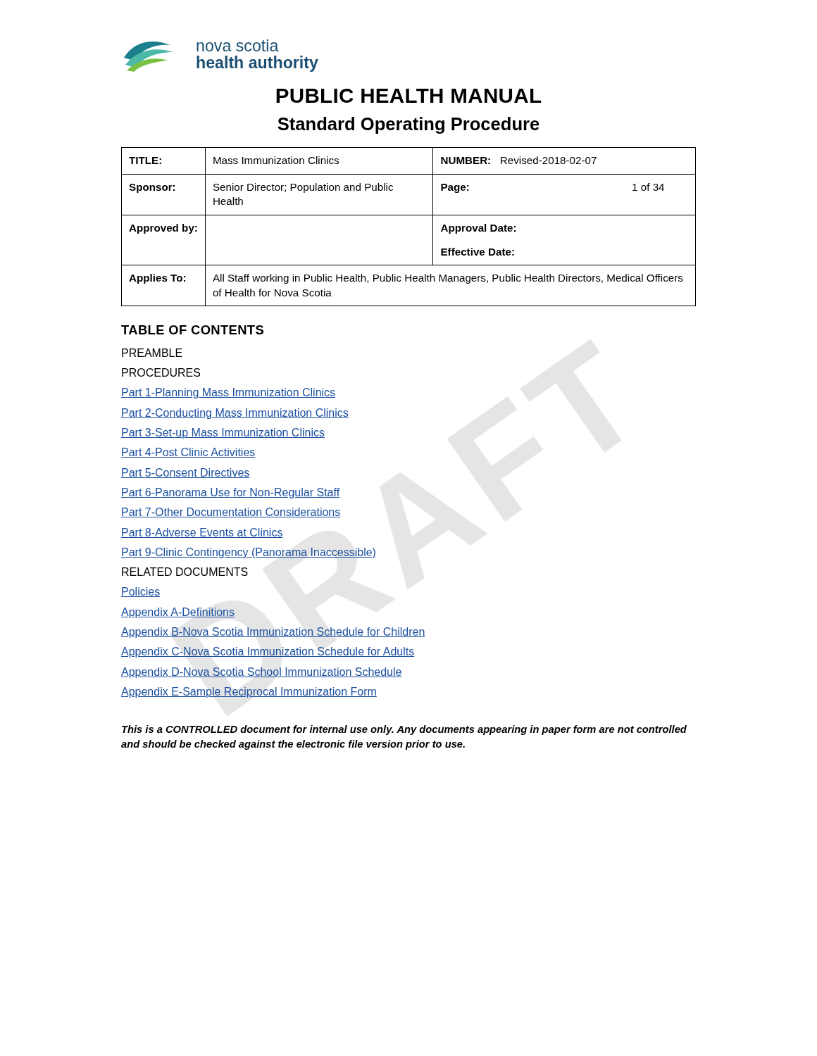DRAFT
nova scotia health authority
PUBLIC HEALTH MANUAL
Standard Operating Procedure
| TITLE: | Mass Immunization Clinics | NUMBER: Revised-2018-02-07 |
| Sponsor: | Senior Director; Population and Public Health | Page: 1 of 34 |
| Approved by: | | Approval Date: Effective Date: |
| Applies To: | All Staff working in Public Health, Public Health Managers, Public Health Directors, Medical Officers of Health for Nova Scotia |
TABLE OF CONTENTS
PREAMBLE
PROCEDURES
Part 1-Planning Mass Immunization Clinics
Part 2-Conducting Mass Immunization Clinics
Part 3-Set-up Mass Immunization Clinics
Part 4-Post Clinic Activities
Part 5-Consent Directives
Part 6-Panorama Use for Non-Regular Staff
Part 7-Other Documentation Considerations
Part 8-Adverse Events at Clinics
Part 9-Clinic Contingency (Panorama Inaccessible)
RELATED DOCUMENTS
Policies
Appendix A-Definitions
Appendix B-Nova Scotia Immunization Schedule for Children
Appendix C-Nova Scotia Immunization Schedule for Adults
Appendix D-Nova Scotia School Immunization Schedule
Appendix E-Sample Reciprocal Immunization Form
This is a CONTROLLED document for internal use only. Any documents appearing in paper form are not controlled and should be checked against the electronic file version prior to use.